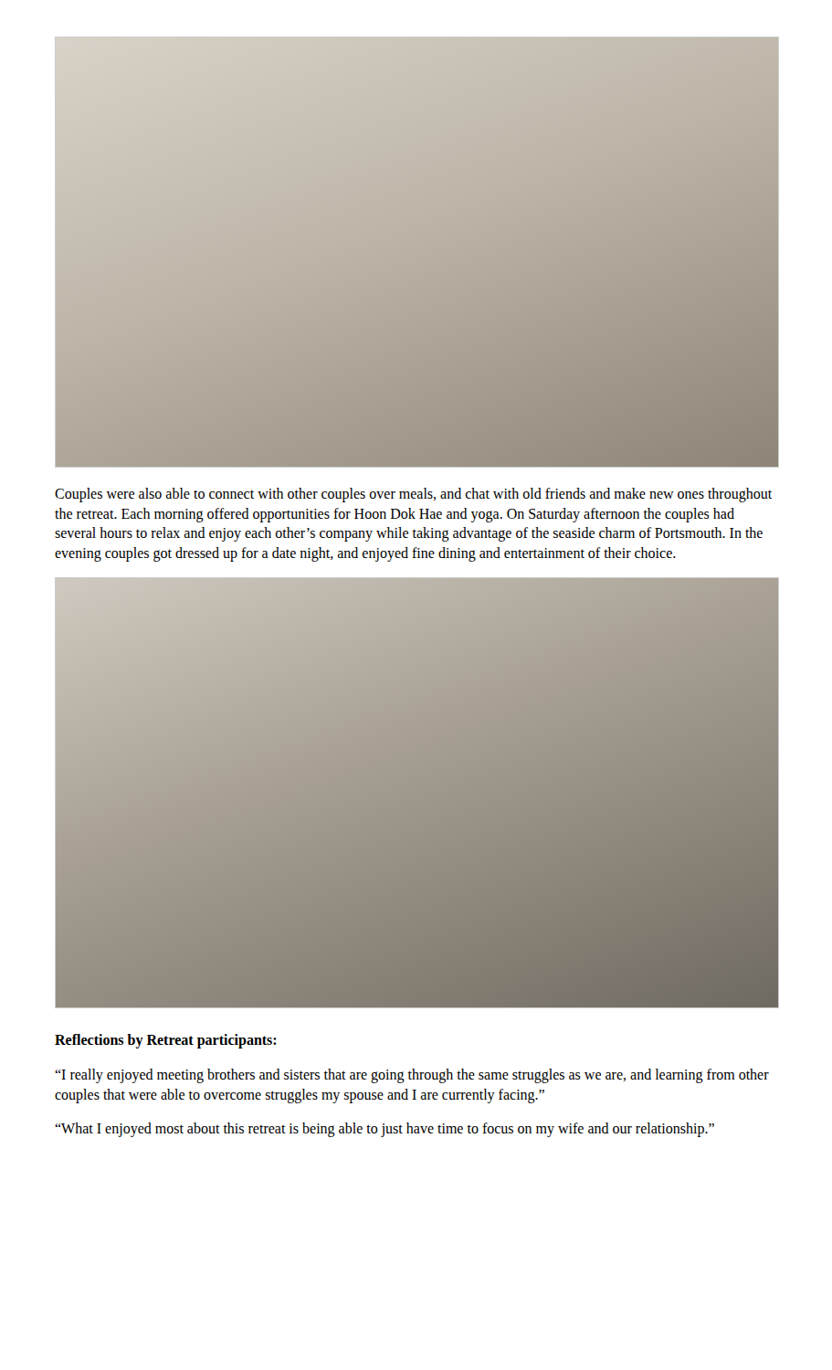Couples were also able to connect with other couples over meals, and chat with old friends and make new ones throughout the retreat. Each morning offered opportunities for Hoon Dok Hae and yoga. On Saturday afternoon the couples had several hours to relax and enjoy each other’s company while taking advantage of the seaside charm of Portsmouth. In the evening couples got dressed up for a date night, and enjoyed fine dining and entertainment of their choice.
Reflections by Retreat participants:
“I really enjoyed meeting brothers and sisters that are going through the same struggles as we are, and learning from other couples that were able to overcome struggles my spouse and I are currently facing.”
“What I enjoyed most about this retreat is being able to just have time to focus on my wife and our relationship.”